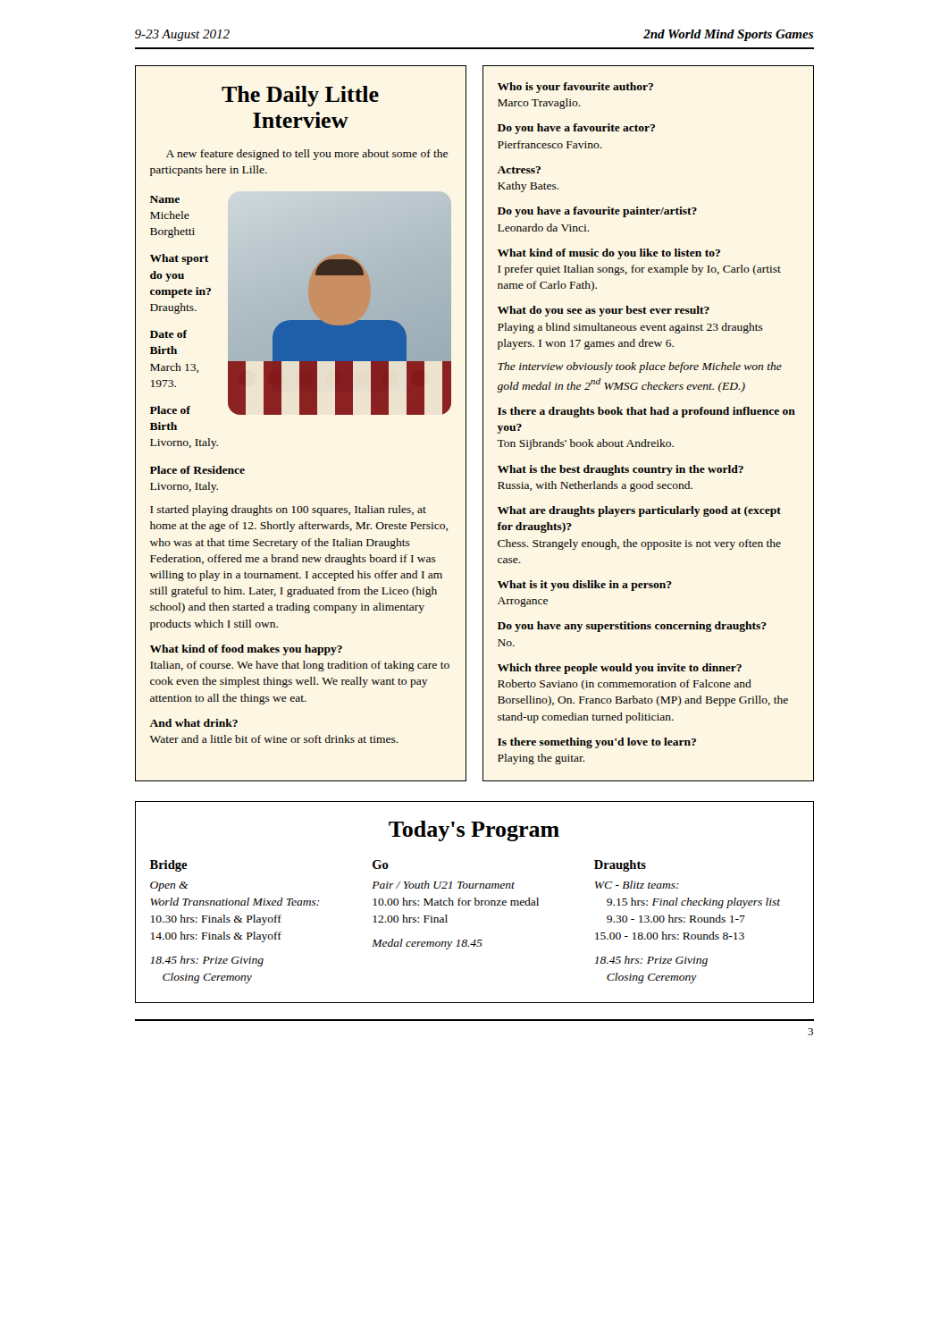9-23 August 2012
2nd World Mind Sports Games
The Daily Little
Interview
A new feature designed to tell you more about some of the particpants here in Lille.
Name
Michele Borghetti
What sport do you compete in?
Draughts.
Date of Birth
March 13, 1973.
Place of Birth
Livorno, Italy.
Place of Residence
Livorno, Italy.
I started playing draughts on 100 squares, Italian rules, at home at the age of 12. Shortly afterwards, Mr. Oreste Persico, who was at that time Secretary of the Italian Draughts Federation, offered me a brand new draughts board if I was willing to play in a tournament. I accepted his offer and I am still grateful to him. Later, I graduated from the Liceo (high school) and then started a trading company in alimentary products which I still own.
What kind of food makes you happy?
Italian, of course. We have that long tradition of taking care to cook even the simplest things well. We really want to pay attention to all the things we eat.
And what drink?
Water and a little bit of wine or soft drinks at times.
Who is your favourite author?
Marco Travaglio.
Do you have a favourite actor?
Pierfrancesco Favino.
Actress?
Kathy Bates.
Do you have a favourite painter/artist?
Leonardo da Vinci.
What kind of music do you like to listen to?
I prefer quiet Italian songs, for example by Io, Carlo (artist name of Carlo Fath).
What do you see as your best ever result?
Playing a blind simultaneous event against 23 draughts players. I won 17 games and drew 6.
The interview obviously took place before Michele won the gold medal in the 2nd WMSG checkers event. (ED.)
Is there a draughts book that had a profound influence on you?
Ton Sijbrands' book about Andreiko.
What is the best draughts country in the world?
Russia, with Netherlands a good second.
What are draughts players particularly good at (except for draughts)?
Chess. Strangely enough, the opposite is not very often the case.
What is it you dislike in a person?
Arrogance
Do you have any superstitions concerning draughts?
No.
Which three people would you invite to dinner?
Roberto Saviano (in commemoration of Falcone and Borsellino), On. Franco Barbato (MP) and Beppe Grillo, the stand-up comedian turned politician.
Is there something you'd love to learn?
Playing the guitar.
Today's Program
Bridge
Open &
World Transnational Mixed Teams:
10.30 hrs: Finals & Playoff
14.00 hrs: Finals & Playoff
18.45 hrs: Prize Giving
Closing Ceremony
Go
Pair / Youth U21 Tournament
10.00 hrs: Match for bronze medal
12.00 hrs: Final
Medal ceremony 18.45
Draughts
WC - Blitz teams:
9.15 hrs: Final checking players list
9.30 - 13.00 hrs: Rounds 1-7
15.00 - 18.00 hrs: Rounds 8-13
18.45 hrs: Prize Giving
Closing Ceremony
3